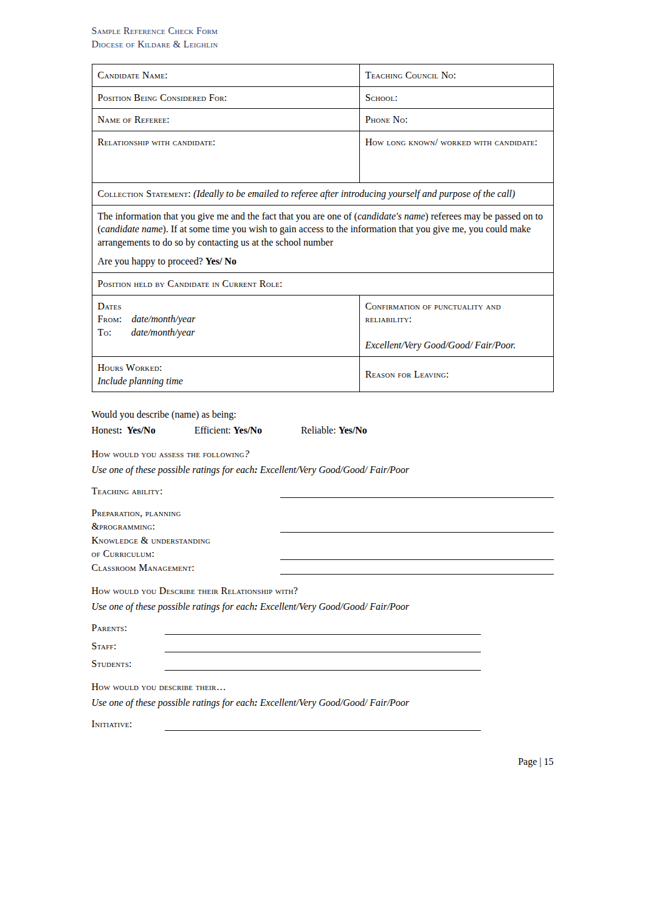Sample Reference Check Form
Diocese of Kildare & Leighlin
| Candidate Name: | Teaching Council No: |
| Position Being Considered For: | School: |
| Name of Referee: | Phone No: |
| Relationship with candidate: | How long known/ worked with candidate: |
| Collection Statement: (Ideally to be emailed to referee after introducing yourself and purpose of the call) |
| The information that you give me and the fact that you are one of ( candidate's name ) referees may be passed on to ( candidate name ). If at some time you wish to gain access to the information that you give me, you could make arrangements to do so by contacting us at the school number Are you happy to proceed? Yes/ No |
| Position held by Candidate in Current Role: |
| Dates From: date/month/year To: date/month/year | Confirmation of punctuality and reliability: Excellent/Very Good/Good/ Fair/Poor. |
| Hours Worked: Include planning time | Reason for Leaving: |
Would you describe (name) as being:
Honest: Yes/No Efficient: Yes/No Reliable: Yes/No
How would you assess the following?
Use one of these possible ratings for each: Excellent/Very Good/Good/ Fair/Poor
Teaching ability:
Preparation, planning
&programming:
Knowledge & understanding
of Curriculum:
Classroom Management:
How would you Describe their Relationship with?
Use one of these possible ratings for each: Excellent/Very Good/Good/ Fair/Poor
Parents:
Staff:
Students:
How would you describe their…
Use one of these possible ratings for each: Excellent/Very Good/Good/ Fair/Poor
Initiative:
Page | 15